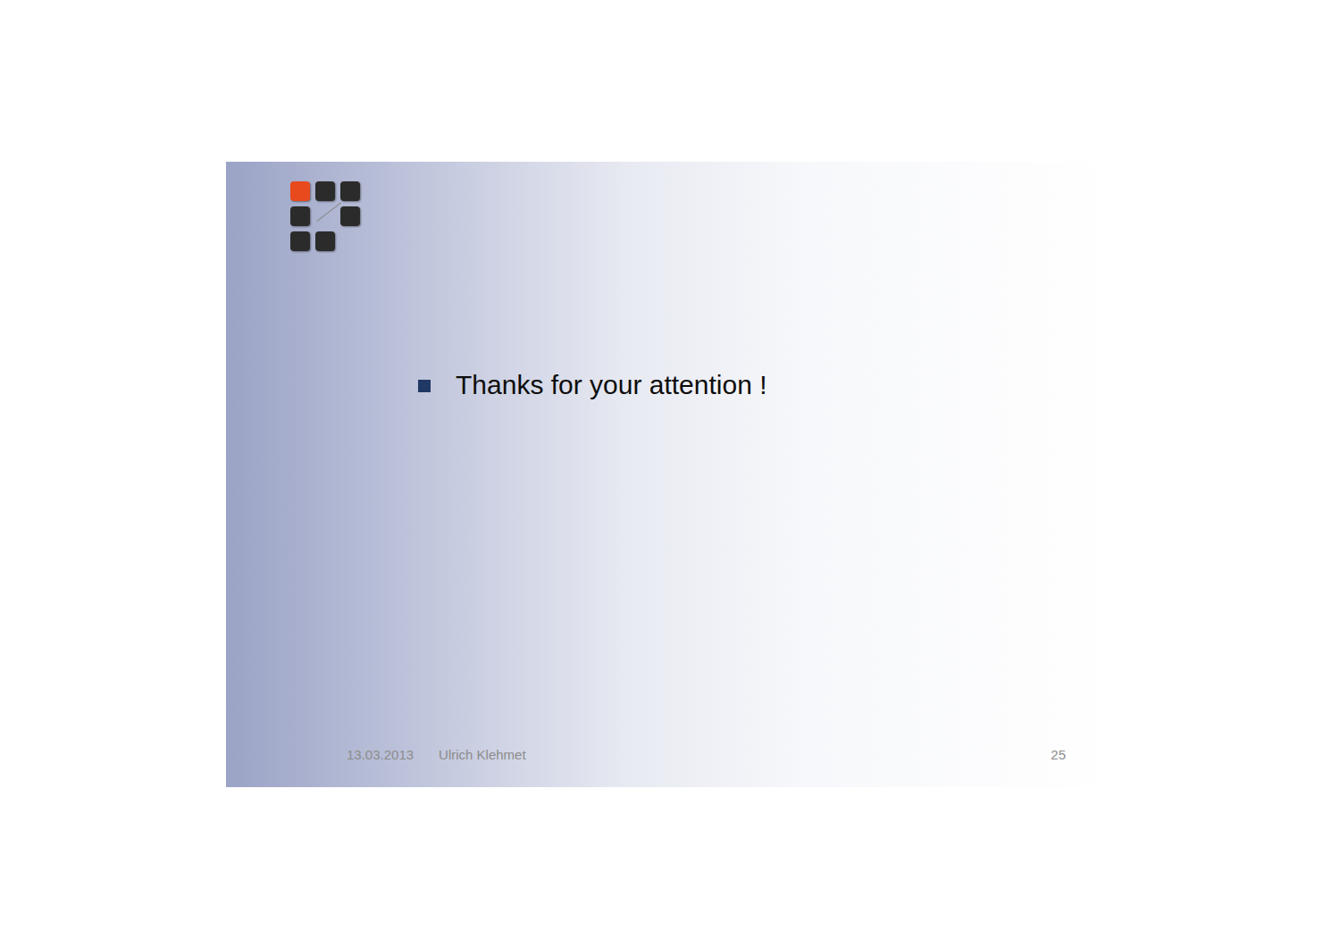Thanks for your attention !
13.03.2013 Ulrich Klehmet
25